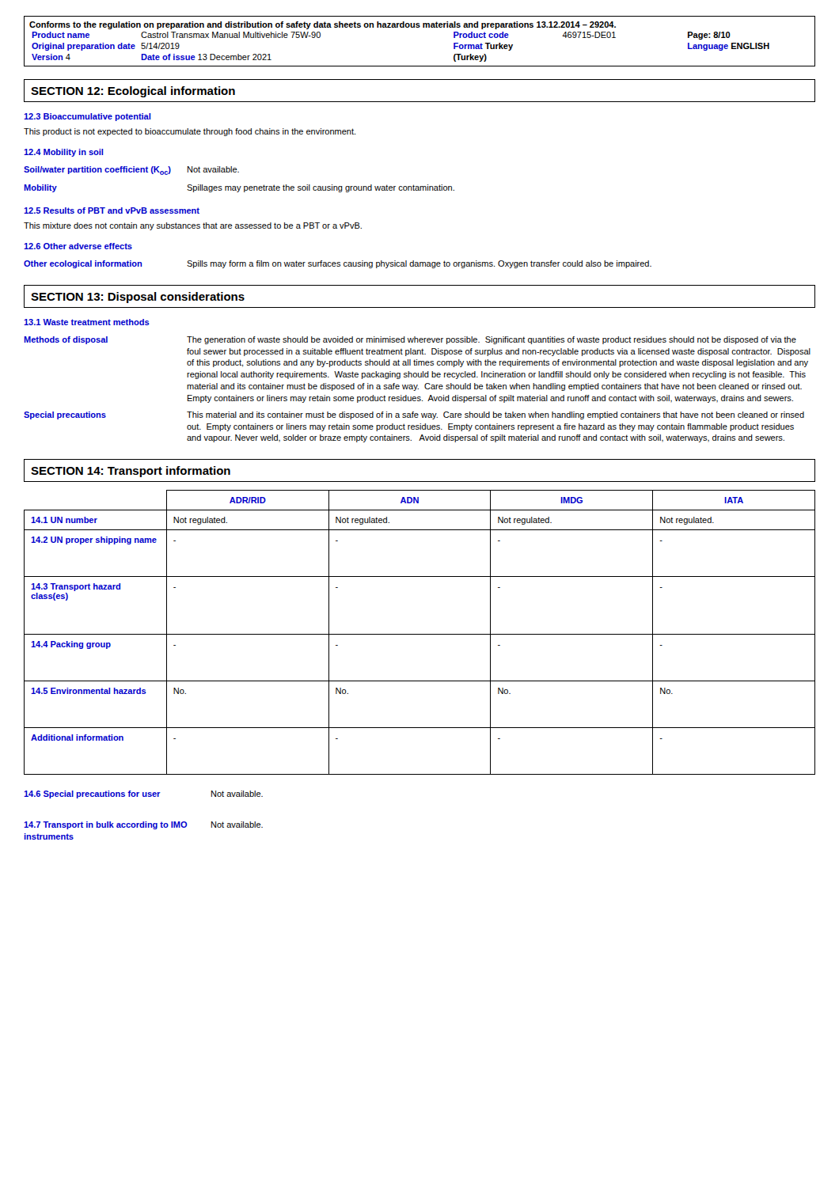Conforms to the regulation on preparation and distribution of safety data sheets on hazardous materials and preparations 13.12.2014 – 29204.
| Product name | Castrol Transmax Manual Multivehicle 75W-90 | Product code | 469715-DE01 | Page: 8/10 |
| Original preparation date | 5/14/2019 | Format Turkey | | Language ENGLISH |
| Version 4 | Date of issue 13 December 2021 | (Turkey) | | |
SECTION 12: Ecological information
12.3 Bioaccumulative potential
This product is not expected to bioaccumulate through food chains in the environment.
12.4 Mobility in soil
| Soil/water partition coefficient (K oc ) | Not available. |
| Mobility | Spillages may penetrate the soil causing ground water contamination. |
12.5 Results of PBT and vPvB assessment
This mixture does not contain any substances that are assessed to be a PBT or a vPvB.
12.6 Other adverse effects
| Other ecological information | Spills may form a film on water surfaces causing physical damage to organisms. Oxygen transfer could also be impaired. |
SECTION 13: Disposal considerations
13.1 Waste treatment methods
| Methods of disposal | The generation of waste should be avoided or minimised wherever possible. Significant quantities of waste product residues should not be disposed of via the foul sewer but processed in a suitable effluent treatment plant. Dispose of surplus and non-recyclable products via a licensed waste disposal contractor. Disposal of this product, solutions and any by-products should at all times comply with the requirements of environmental protection and waste disposal legislation and any regional local authority requirements. Waste packaging should be recycled. Incineration or landfill should only be considered when recycling is not feasible. This material and its container must be disposed of in a safe way. Care should be taken when handling emptied containers that have not been cleaned or rinsed out. Empty containers or liners may retain some product residues. Avoid dispersal of spilt material and runoff and contact with soil, waterways, drains and sewers. |
| Special precautions | This material and its container must be disposed of in a safe way. Care should be taken when handling emptied containers that have not been cleaned or rinsed out. Empty containers or liners may retain some product residues. Empty containers represent a fire hazard as they may contain flammable product residues and vapour. Never weld, solder or braze empty containers. Avoid dispersal of spilt material and runoff and contact with soil, waterways, drains and sewers. |
SECTION 14: Transport information
| | ADR/RID | ADN | IMDG | IATA |
| --- | --- | --- | --- | --- |
| 14.1 UN number | Not regulated. | Not regulated. | Not regulated. | Not regulated. |
| 14.2 UN proper shipping name | - | - | - | - |
| 14.3 Transport hazard class(es) | - | - | - | - |
| 14.4 Packing group | - | - | - | - |
| 14.5 Environmental hazards | No. | No. | No. | No. |
| Additional information | - | - | - | - |
| 14.6 Special precautions for user | Not available. |
| 14.7 Transport in bulk according to IMO instruments | Not available. |